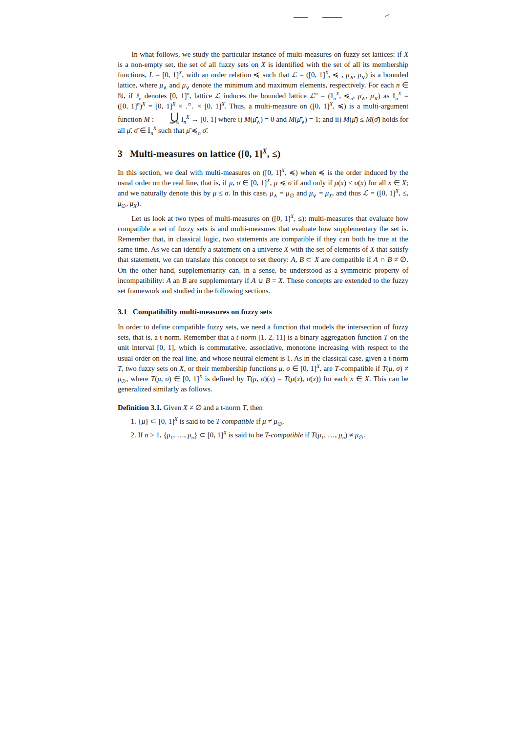In what follows, we study the particular instance of multi-measures on fuzzy set lattices: if X is a non-empty set, the set of all fuzzy sets on X is identified with the set of all its membership functions, L = [0, 1]X, with an order relation ≼ such that ℒ = ([0, 1]X, ≼ , μ∧, μ∨) is a bounded lattice, where μ∧ and μ∨ denote the minimum and maximum elements, respectively. For each n ∈ ℕ, if 𝕀n denotes [0, 1]n, lattice ℒ induces the bounded lattice ℒn = (𝕀nX, ≼n, μ̄∧, μ̄∨) as 𝕀nX = ([0, 1]n)X = [0, 1]X × .n. × [0, 1]X. Thus, a multi-measure on ([0, 1]X, ≼) is a multi-argument function M : ⋃n∈ℕ InX → [0, 1] where i) M(μ̄∧) = 0 and M(μ̄∨) = 1; and ii) M(μ̄) ≤ M(σ̄) holds for all μ̄, σ̄ ∈ 𝕀nX such that μ̄ ≼n σ̄.
3 Multi-measures on lattice ([0, 1]X, ≤)
In this section, we deal with multi-measures on ([0, 1]X, ≼) when ≼ is the order induced by the usual order on the real line, that is, if μ, σ ∈ [0, 1]X, μ ≼ σ if and only if μ(x) ≤ σ(x) for all x ∈ X; and we naturally denote this by μ ≤ σ. In this case, μ∧ = μ∅ and μ∨ = μX, and thus ℒ = ([0, 1]X, ≤, μ∅, μX).
Let us look at two types of multi-measures on ([0, 1]X, ≤): multi-measures that evaluate how compatible a set of fuzzy sets is and multi-measures that evaluate how supplementary the set is. Remember that, in classical logic, two statements are compatible if they can both be true at the same time. As we can identify a statement on a universe X with the set of elements of X that satisfy that statement, we can translate this concept to set theory: A, B ⊂ X are compatible if A ∩ B ≠ ∅. On the other hand, supplementarity can, in a sense, be understood as a symmetric property of incompatibility: A an B are supplementary if A ∪ B = X. These concepts are extended to the fuzzy set framework and studied in the following sections.
3.1 Compatibility multi-measures on fuzzy sets
In order to define compatible fuzzy sets, we need a function that models the intersection of fuzzy sets, that is, a t-norm. Remember that a t-norm [1, 2, 11] is a binary aggregation function T on the unit interval [0, 1], which is commutative, associative, monotone increasing with respect to the usual order on the real line, and whose neutral element is 1. As in the classical case, given a t-norm T, two fuzzy sets on X, or their membership functions μ, σ ∈ [0, 1]X, are T-compatible if T(μ, σ) ≠ μ∅, where T(μ, σ) ∈ [0, 1]X is defined by T(μ, σ)(x) = T(μ(x), σ(x)) for each x ∈ X. This can be generalized similarly as follows.
Definition 3.1. Given X ≠ ∅ and a t-norm T, then
{μ} ⊂ [0, 1]X is said to be T-compatible if μ ≠ μ∅.
If n > 1, {μ1, …, μn} ⊂ [0, 1]X is said to be T-compatible if T(μ1, …, μn) ≠ μ∅.